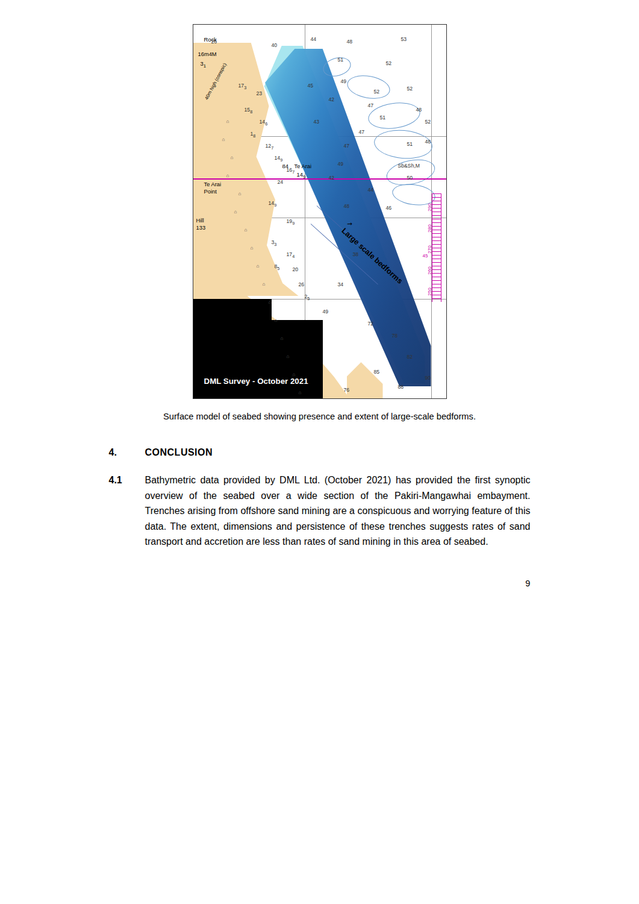290
280
270
260
250
45
Large scale bedforms
↗
26
40
44
48
53
51
52
49
45
52
52
42
47
48
43
51
52
47
47
51
48
49
42
Sb&Sh,M
50
44
48
46
38
34
173
23
158
146
18
127
149
167
24
149
199
33
174
85
20
26
25
49
72
78
82
85
88
90
76
Rock
16m4M
31
40m high (conspic)
84
Te Arai
149
Te Arai
Point
Hill
133
⌂
⌂
⌂
⌂
⌂
⌂
⌂
⌂
⌂
⌂
⌂
⌂
⌂
⌂
⌂
⌂
DML Survey - October 2021
Surface model of seabed showing presence and extent of large-scale bedforms.
4. CONCLUSION
4.1 Bathymetric data provided by DML Ltd. (October 2021) has provided the first synoptic overview of the seabed over a wide section of the Pakiri-Mangawhai embayment. Trenches arising from offshore sand mining are a conspicuous and worrying feature of this data. The extent, dimensions and persistence of these trenches suggests rates of sand transport and accretion are less than rates of sand mining in this area of seabed.
9